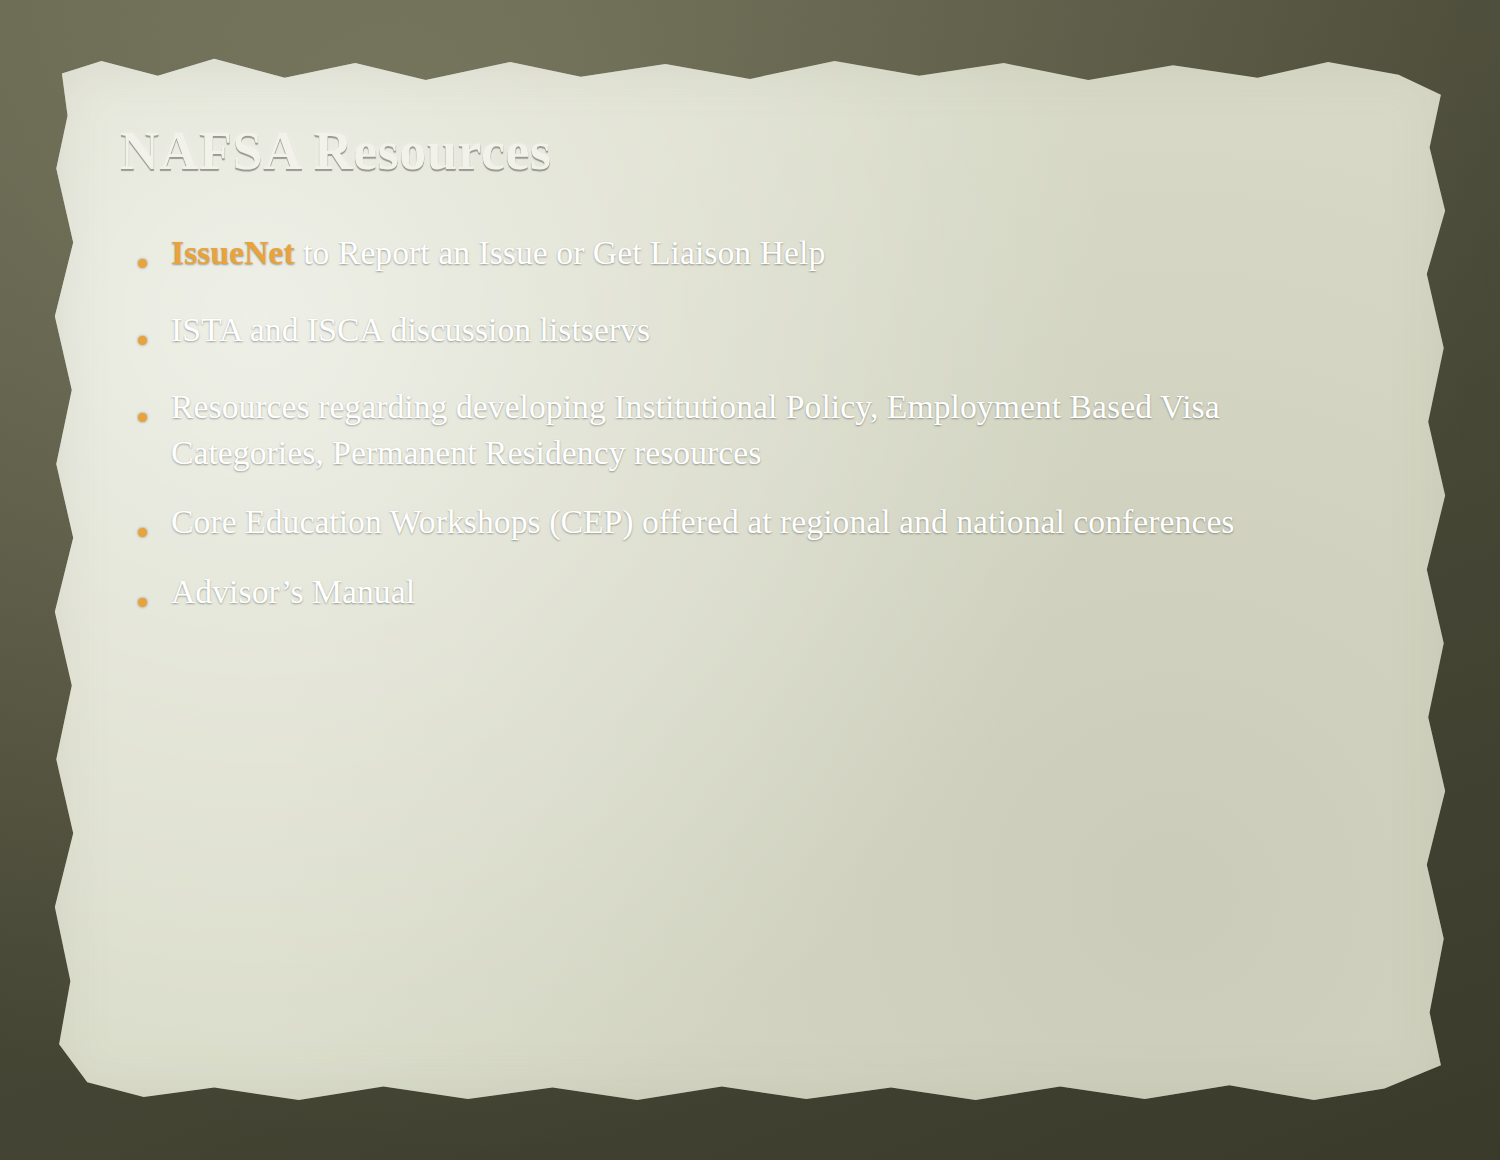NAFSA Resources
IssueNet to Report an Issue or Get Liaison Help
ISTA and ISCA discussion listservs
Resources regarding developing Institutional Policy, Employment Based Visa Categories, Permanent Residency resources
Core Education Workshops (CEP) offered at regional and national conferences
Advisor’s Manual